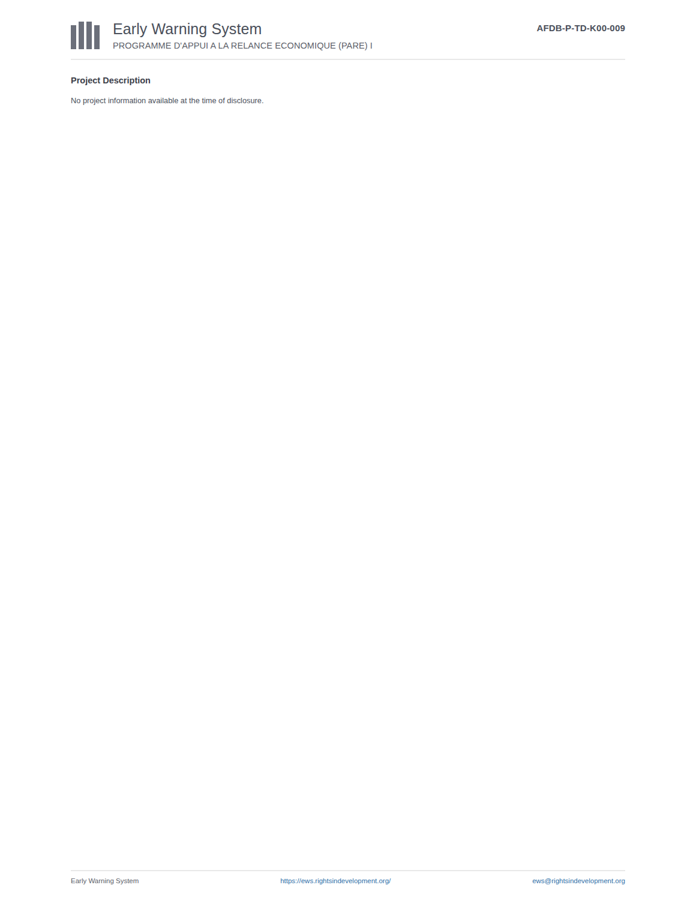Early Warning System
PROGRAMME D'APPUI A LA RELANCE ECONOMIQUE (PARE) I
AFDB-P-TD-K00-009
Project Description
No project information available at the time of disclosure.
Early Warning System
https://ews.rightsindevelopment.org/
ews@rightsindevelopment.org